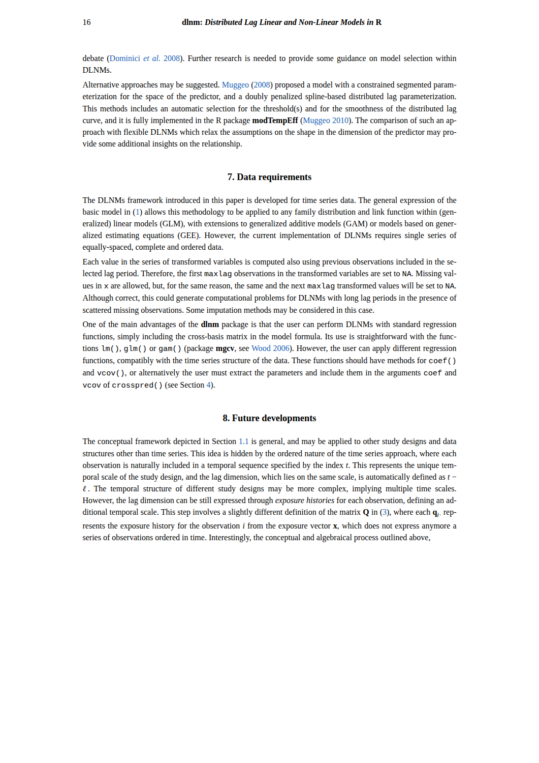16 dlnm: Distributed Lag Linear and Non-Linear Models in R
debate (Dominici et al. 2008). Further research is needed to provide some guidance on model selection within DLNMs.
Alternative approaches may be suggested. Muggeo (2008) proposed a model with a constrained segmented parameterization for the space of the predictor, and a doubly penalized spline-based distributed lag parameterization. This methods includes an automatic selection for the threshold(s) and for the smoothness of the distributed lag curve, and it is fully implemented in the R package modTempEff (Muggeo 2010). The comparison of such an approach with flexible DLNMs which relax the assumptions on the shape in the dimension of the predictor may provide some additional insights on the relationship.
7. Data requirements
The DLNMs framework introduced in this paper is developed for time series data. The general expression of the basic model in (1) allows this methodology to be applied to any family distribution and link function within (generalized) linear models (GLM), with extensions to generalized additive models (GAM) or models based on generalized estimating equations (GEE). However, the current implementation of DLNMs requires single series of equally-spaced, complete and ordered data.
Each value in the series of transformed variables is computed also using previous observations included in the selected lag period. Therefore, the first maxlag observations in the transformed variables are set to NA. Missing values in x are allowed, but, for the same reason, the same and the next maxlag transformed values will be set to NA. Although correct, this could generate computational problems for DLNMs with long lag periods in the presence of scattered missing observations. Some imputation methods may be considered in this case.
One of the main advantages of the dlnm package is that the user can perform DLNMs with standard regression functions, simply including the cross-basis matrix in the model formula. Its use is straightforward with the functions lm(), glm() or gam() (package mgcv, see Wood 2006). However, the user can apply different regression functions, compatibly with the time series structure of the data. These functions should have methods for coef() and vcov(), or alternatively the user must extract the parameters and include them in the arguments coef and vcov of crosspred() (see Section 4).
8. Future developments
The conceptual framework depicted in Section 1.1 is general, and may be applied to other study designs and data structures other than time series. This idea is hidden by the ordered nature of the time series approach, where each observation is naturally included in a temporal sequence specified by the index t. This represents the unique temporal scale of the study design, and the lag dimension, which lies on the same scale, is automatically defined as t − ℓ. The temporal structure of different study designs may be more complex, implying multiple time scales. However, the lag dimension can be still expressed through exposure histories for each observation, defining an additional temporal scale. This step involves a slightly different definition of the matrix Q in (3), where each qi· represents the exposure history for the observation i from the exposure vector x, which does not express anymore a series of observations ordered in time. Interestingly, the conceptual and algebraical process outlined above,